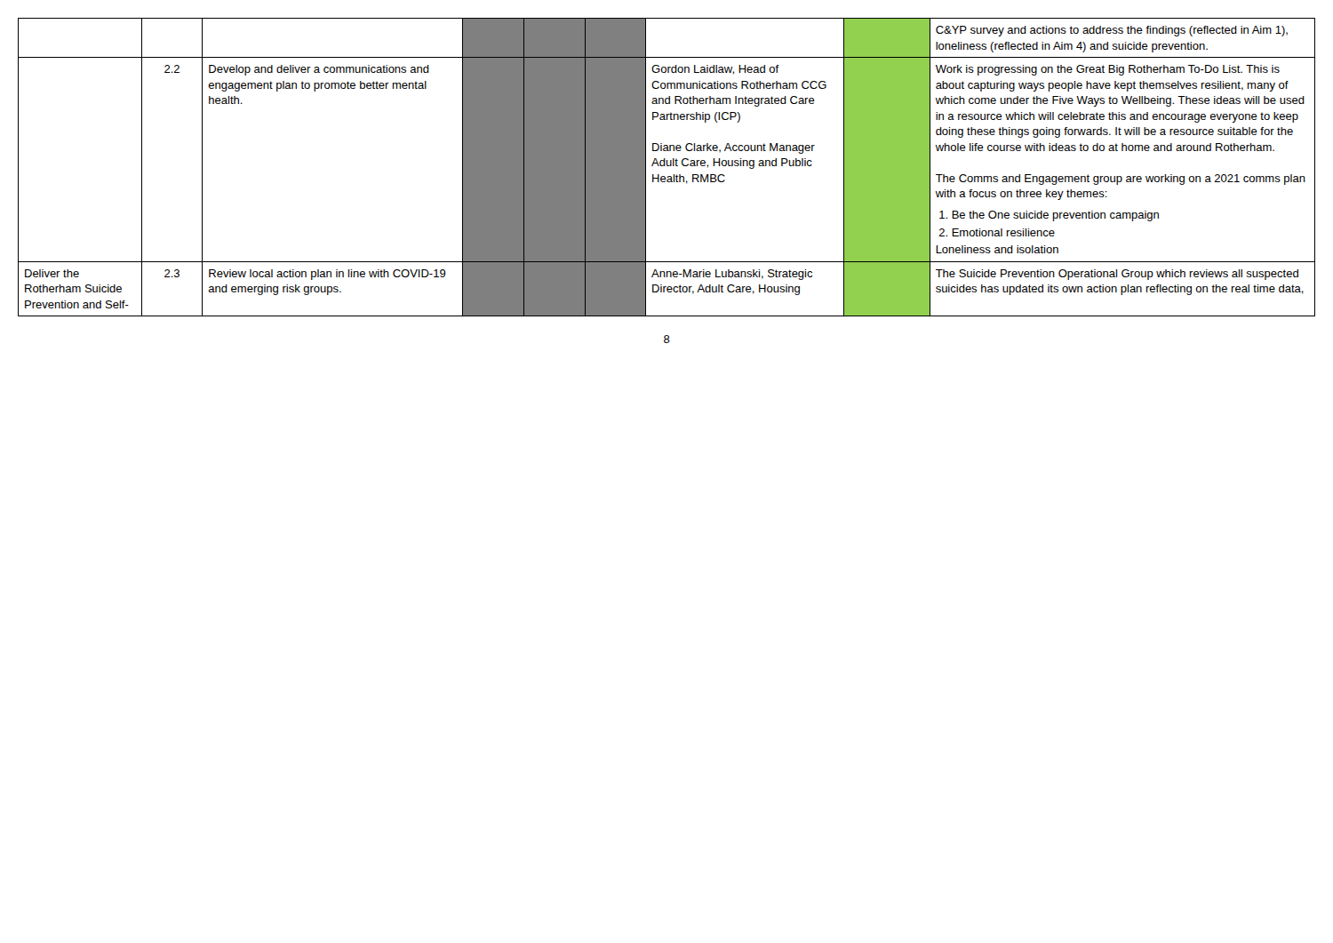| | | | | | | | | C&YP survey and actions to address the findings (reflected in Aim 1), loneliness (reflected in Aim 4) and suicide prevention. |
| | 2.2 | Develop and deliver a communications and engagement plan to promote better mental health. | | | | Gordon Laidlaw, Head of Communications Rotherham CCG and Rotherham Integrated Care Partnership (ICP) Diane Clarke, Account Manager Adult Care, Housing and Public Health, RMBC | | Work is progressing on the Great Big Rotherham To-Do List. This is about capturing ways people have kept themselves resilient, many of which come under the Five Ways to Wellbeing. These ideas will be used in a resource which will celebrate this and encourage everyone to keep doing these things going forwards. It will be a resource suitable for the whole life course with ideas to do at home and around Rotherham. The Comms and Engagement group are working on a 2021 comms plan with a focus on three key themes: Be the One suicide prevention campaign Emotional resilience Loneliness and isolation |
| Deliver the Rotherham Suicide Prevention and Self- | 2.3 | Review local action plan in line with COVID-19 and emerging risk groups. | | | | Anne-Marie Lubanski, Strategic Director, Adult Care, Housing | | The Suicide Prevention Operational Group which reviews all suspected suicides has updated its own action plan reflecting on the real time data, |
8